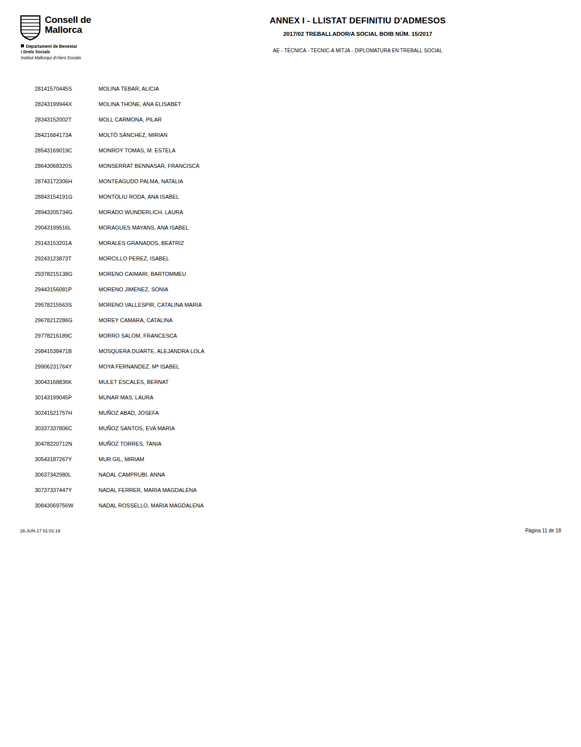Consell de
Mallorca
Departament de Benestar
i Drets Socials
Institut Mallorquí d'Afers Socials
ANNEX I - LLISTAT DEFINITIU D'ADMESOS
2017/02 TREBALLADOR/A SOCIAL BOIB NÚM. 15/2017
AE - TÈCNICA - TECNIC-A MITJA - DIPLOMATURA EN TREBALL SOCIAL
| 281 | 41570445S | MOLINA TEBAR, ALICIA |
| 282 | 43199944X | MOLINA THONE, ANA ELISABET |
| 283 | 43152002T | MOLL CARMONA, PILAR |
| 284 | 21684173A | MOLTÓ SÁNCHEZ, MIRIAN |
| 285 | 43169019C | MONROY TOMAS, M. ESTELA |
| 286 | 43068320S | MONSERRAT BENNASAR, FRANCISCA |
| 287 | 43172306H | MONTEAGUDO PALMA, NATALIA |
| 288 | 43154191G | MONTOLIU RODA, ANA ISABEL |
| 289 | 43205734G | MORADO WUNDERLICH, LAURA |
| 290 | 43199516L | MORAGUES MAYANS, ANA ISABEL |
| 291 | 43153201A | MORALES GRANADOS, BEATRIZ |
| 292 | 43123873T | MORCILLO PEREZ, ISABEL |
| 293 | 78215138G | MORENO CAIMARI, BARTOMMEU |
| 294 | 43156081P | MORENO JIMENEZ, SONIA |
| 295 | 78215563S | MORENO VALLESPIR, CATALINA MARIA |
| 296 | 78212286G | MOREY CAMARA, CATALINA |
| 297 | 78216189C | MORRO SALOM, FRANCESCA |
| 298 | 41538471B | MOSQUERA DUARTE, ALEJANDRA LOLA |
| 299 | 06231764Y | MOYA FERNANDEZ, Mª ISABEL |
| 300 | 43168836K | MULET ESCALES, BERNAT |
| 301 | 43199045P | MUNAR MAS, LAURA |
| 302 | 41521757H | MUÑOZ ABAD, JOSEFA |
| 303 | 37337806C | MUÑOZ SANTOS, EVA MARIA |
| 304 | 78220712N | MUÑOZ TORRES, TANIA |
| 305 | 43187267Y | MUR GIL, MIRIAM |
| 306 | 37342980L | NADAL CAMPRUBI, ANNA |
| 307 | 37337447Y | NADAL FERRER, MARIA MAGDALENA |
| 308 | 43069756W | NADAL ROSSELLO, MARIA MAGDALENA |
16-JUN-17 01:01:19
Pàgina 11 de 18